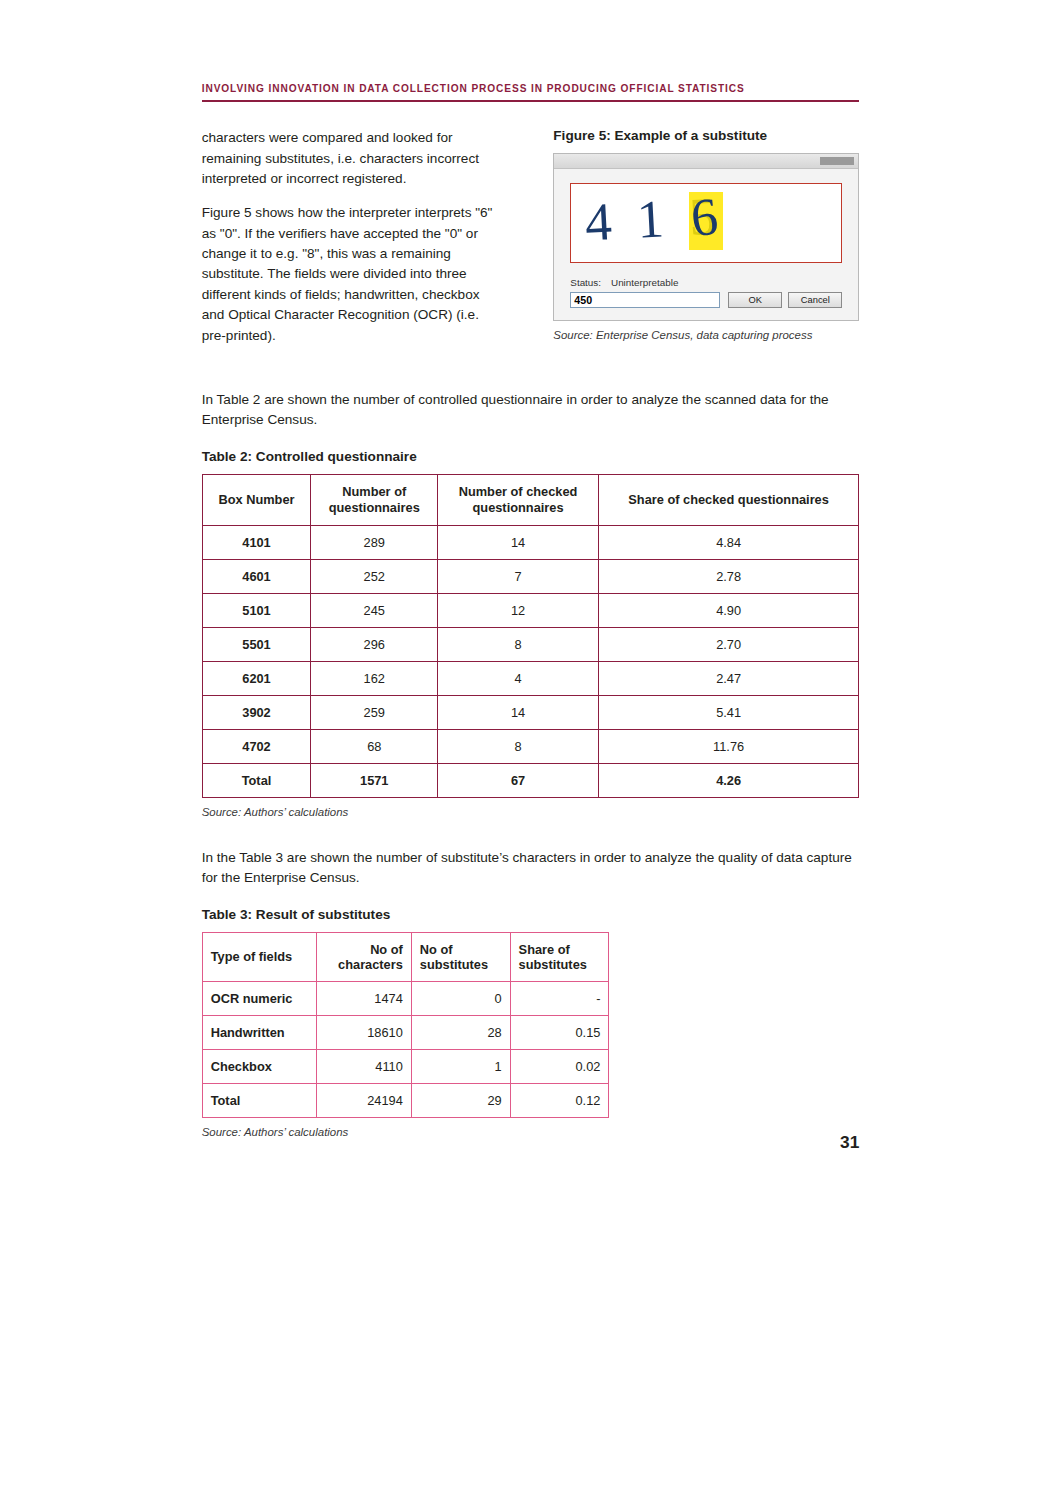Involving innovation in data collection process in producing official statistics
characters were compared and looked for remaining substitutes, i.e. characters incorrect interpreted or incorrect registered.
Figure 5 shows how the interpreter interprets "6" as "0". If the verifiers have accepted the "0" or change it to e.g. "8", this was a remaining substitute. The fields were divided into three different kinds of fields; handwritten, checkbox and Optical Character Recognition (OCR) (i.e. pre-printed).
Figure 5: Example of a substitute
4 1 5
6
Status: Uninterpretable
450
OK
Cancel
Source: Enterprise Census, data capturing process
In Table 2 are shown the number of controlled questionnaire in order to analyze the scanned data for the Enterprise Census.
Table 2: Controlled questionnaire
| Box Number | Number of questionnaires | Number of checked questionnaires | Share of checked questionnaires |
| --- | --- | --- | --- |
| 4101 | 289 | 14 | 4.84 |
| 4601 | 252 | 7 | 2.78 |
| 5101 | 245 | 12 | 4.90 |
| 5501 | 296 | 8 | 2.70 |
| 6201 | 162 | 4 | 2.47 |
| 3902 | 259 | 14 | 5.41 |
| 4702 | 68 | 8 | 11.76 |
| Total | 1571 | 67 | 4.26 |
Source: Authors’ calculations
In the Table 3 are shown the number of substitute’s characters in order to analyze the quality of data capture for the Enterprise Census.
Table 3: Result of substitutes
| Type of fields | No of characters | No of substitutes | Share of substitutes |
| --- | --- | --- | --- |
| OCR numeric | 1474 | 0 | - |
| Handwritten | 18610 | 28 | 0.15 |
| Checkbox | 4110 | 1 | 0.02 |
| Total | 24194 | 29 | 0.12 |
Source: Authors’ calculations
31